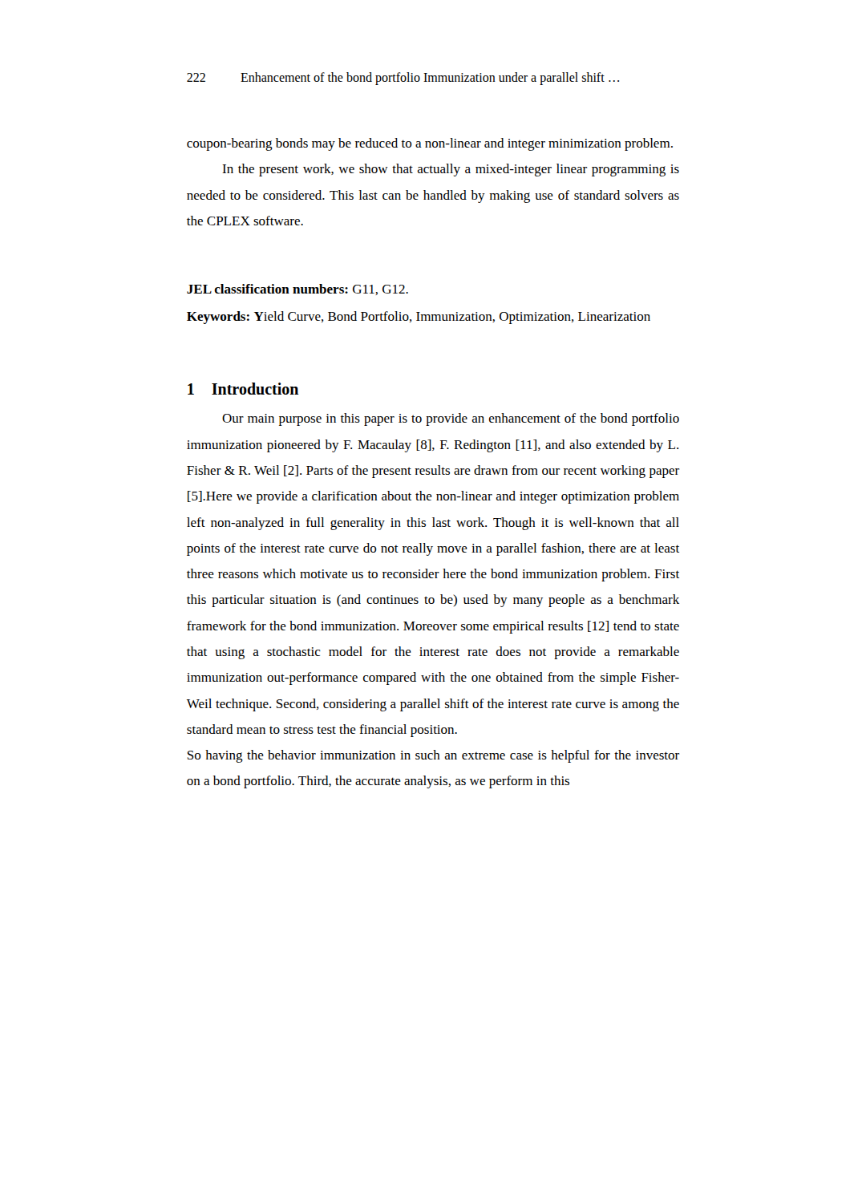222
Enhancement of the bond portfolio Immunization under a parallel shift …
coupon-bearing bonds may be reduced to a non-linear and integer minimization problem.
In the present work, we show that actually a mixed-integer linear programming is needed to be considered. This last can be handled by making use of standard solvers as the CPLEX software.
JEL classification numbers: G11, G12.
Keywords: Yield Curve, Bond Portfolio, Immunization, Optimization, Linearization
1 Introduction
Our main purpose in this paper is to provide an enhancement of the bond portfolio immunization pioneered by F. Macaulay [8], F. Redington [11], and also extended by L. Fisher & R. Weil [2]. Parts of the present results are drawn from our recent working paper [5].Here we provide a clarification about the non-linear and integer optimization problem left non-analyzed in full generality in this last work. Though it is well-known that all points of the interest rate curve do not really move in a parallel fashion, there are at least three reasons which motivate us to reconsider here the bond immunization problem. First this particular situation is (and continues to be) used by many people as a benchmark framework for the bond immunization. Moreover some empirical results [12] tend to state that using a stochastic model for the interest rate does not provide a remarkable immunization out-performance compared with the one obtained from the simple Fisher-Weil technique. Second, considering a parallel shift of the interest rate curve is among the standard mean to stress test the financial position.
So having the behavior immunization in such an extreme case is helpful for the investor on a bond portfolio. Third, the accurate analysis, as we perform in this